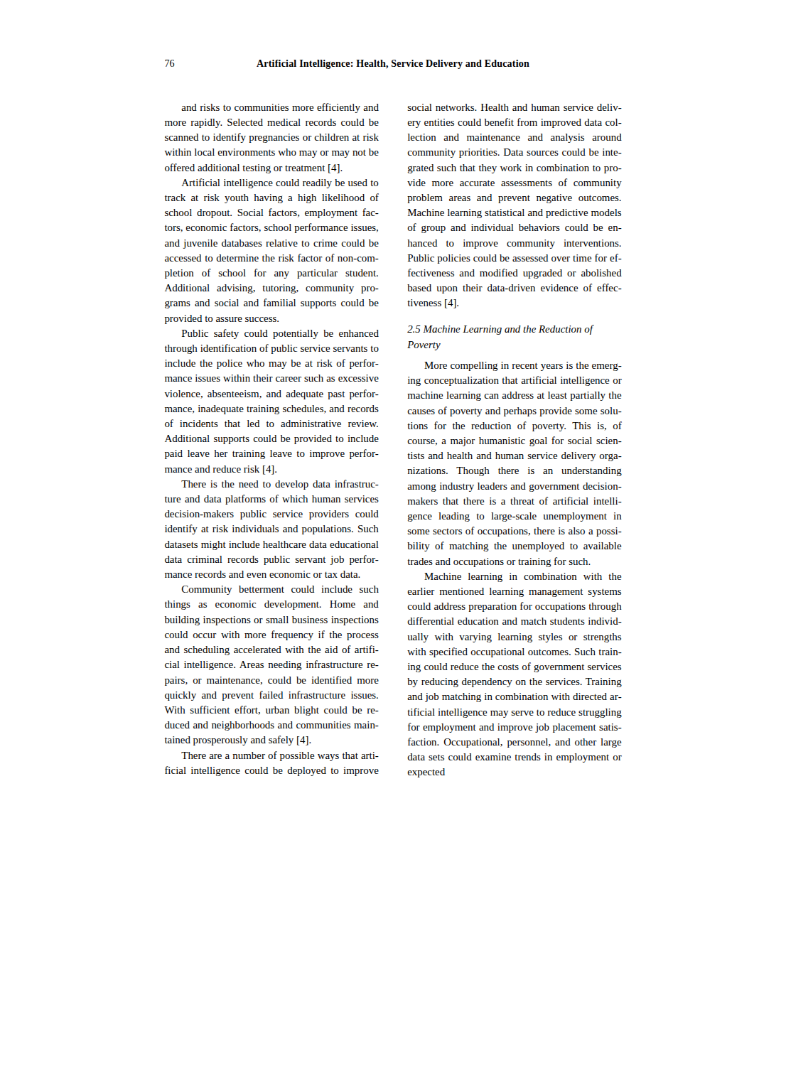76
Artificial Intelligence: Health, Service Delivery and Education
and risks to communities more efficiently and more rapidly. Selected medical records could be scanned to identify pregnancies or children at risk within local environments who may or may not be offered additional testing or treatment [4].
Artificial intelligence could readily be used to track at risk youth having a high likelihood of school dropout. Social factors, employment factors, economic factors, school performance issues, and juvenile databases relative to crime could be accessed to determine the risk factor of non-completion of school for any particular student. Additional advising, tutoring, community programs and social and familial supports could be provided to assure success.
Public safety could potentially be enhanced through identification of public service servants to include the police who may be at risk of performance issues within their career such as excessive violence, absenteeism, and adequate past performance, inadequate training schedules, and records of incidents that led to administrative review. Additional supports could be provided to include paid leave her training leave to improve performance and reduce risk [4].
There is the need to develop data infrastructure and data platforms of which human services decision-makers public service providers could identify at risk individuals and populations. Such datasets might include healthcare data educational data criminal records public servant job performance records and even economic or tax data.
Community betterment could include such things as economic development. Home and building inspections or small business inspections could occur with more frequency if the process and scheduling accelerated with the aid of artificial intelligence. Areas needing infrastructure repairs, or maintenance, could be identified more quickly and prevent failed infrastructure issues. With sufficient effort, urban blight could be reduced and neighborhoods and communities maintained prosperously and safely [4].
There are a number of possible ways that artificial intelligence could be deployed to improve social networks. Health and human service delivery entities could benefit from improved data collection and maintenance and analysis around community priorities. Data sources could be integrated such that they work in combination to provide more accurate assessments of community problem areas and prevent negative outcomes. Machine learning statistical and predictive models of group and individual behaviors could be enhanced to improve community interventions. Public policies could be assessed over time for effectiveness and modified upgraded or abolished based upon their data-driven evidence of effectiveness [4].
2.5 Machine Learning and the Reduction of Poverty
More compelling in recent years is the emerging conceptualization that artificial intelligence or machine learning can address at least partially the causes of poverty and perhaps provide some solutions for the reduction of poverty. This is, of course, a major humanistic goal for social scientists and health and human service delivery organizations. Though there is an understanding among industry leaders and government decision-makers that there is a threat of artificial intelligence leading to large-scale unemployment in some sectors of occupations, there is also a possibility of matching the unemployed to available trades and occupations or training for such.
Machine learning in combination with the earlier mentioned learning management systems could address preparation for occupations through differential education and match students individually with varying learning styles or strengths with specified occupational outcomes. Such training could reduce the costs of government services by reducing dependency on the services. Training and job matching in combination with directed artificial intelligence may serve to reduce struggling for employment and improve job placement satisfaction. Occupational, personnel, and other large data sets could examine trends in employment or expected